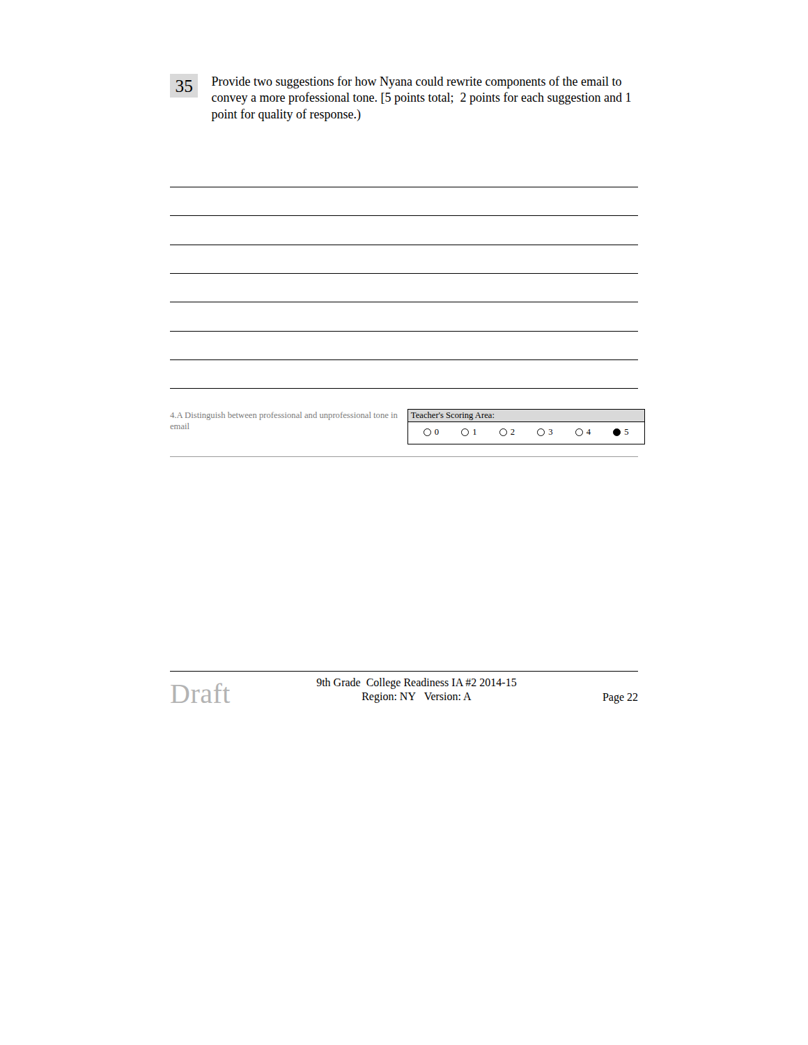35
Provide two suggestions for how Nyana could rewrite components of the email to convey a more professional tone. [5 points total; 2 points for each suggestion and 1 point for quality of response.)
4.A Distinguish between professional and unprofessional tone in email
Teacher's Scoring Area:
0 1 2 3 4 5
Draft
9th Grade College Readiness IA #2 2014-15
Region: NY Version: A
Page 22